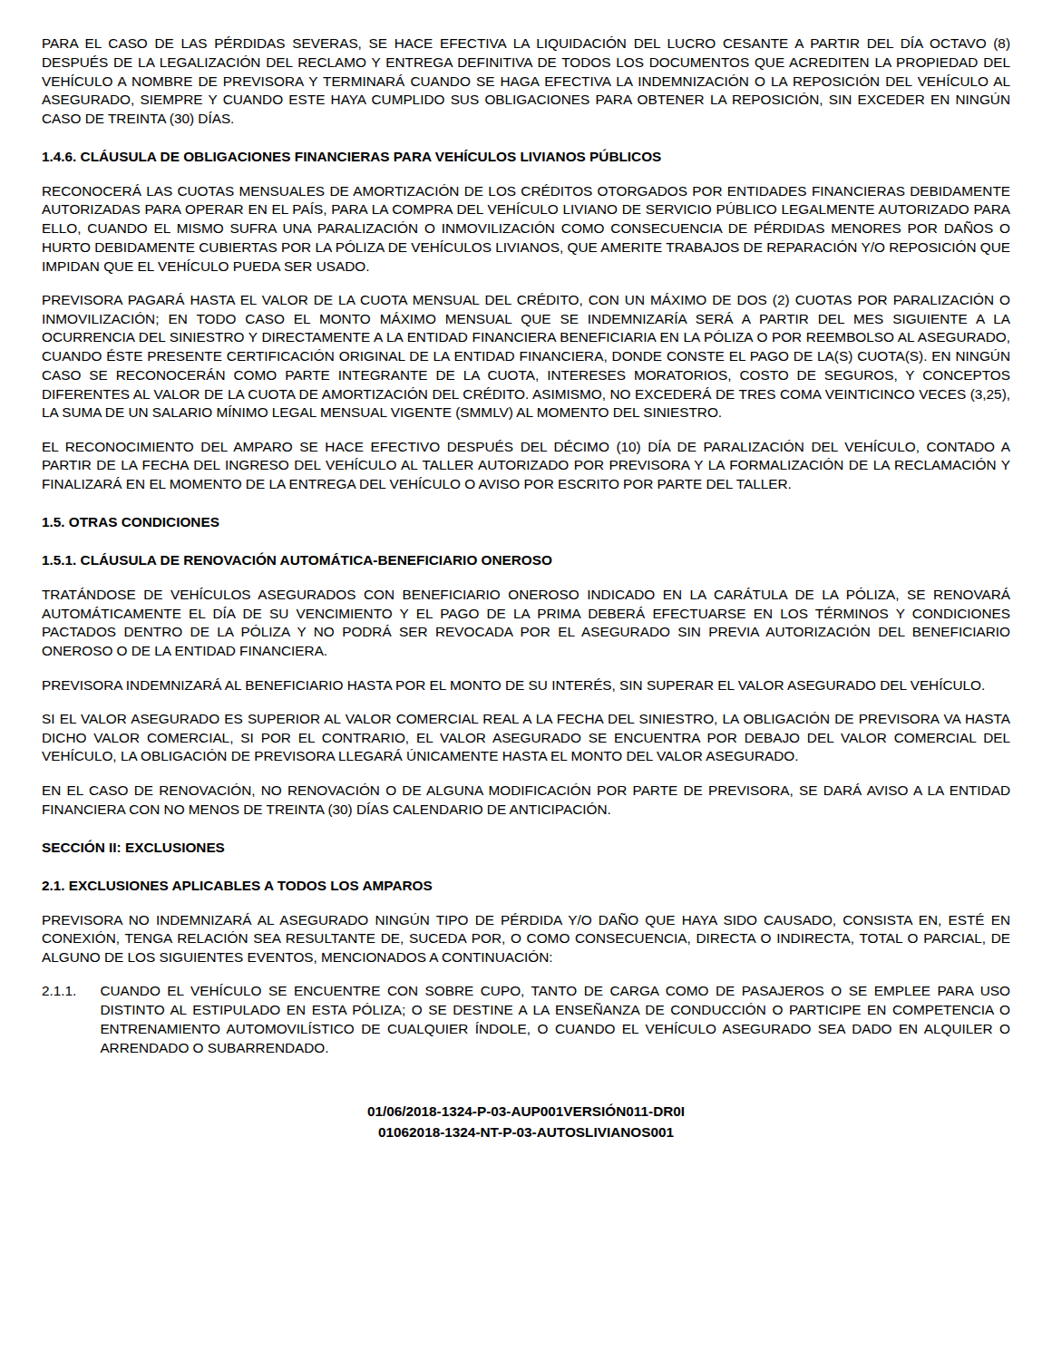PARA EL CASO DE LAS PÉRDIDAS SEVERAS, SE HACE EFECTIVA LA LIQUIDACIÓN DEL LUCRO CESANTE A PARTIR DEL DÍA OCTAVO (8) DESPUÉS DE LA LEGALIZACIÓN DEL RECLAMO Y ENTREGA DEFINITIVA DE TODOS LOS DOCUMENTOS QUE ACREDITEN LA PROPIEDAD DEL VEHÍCULO A NOMBRE DE PREVISORA Y TERMINARÁ CUANDO SE HAGA EFECTIVA LA INDEMNIZACIÓN O LA REPOSICIÓN DEL VEHÍCULO AL ASEGURADO, SIEMPRE Y CUANDO ESTE HAYA CUMPLIDO SUS OBLIGACIONES PARA OBTENER LA REPOSICIÓN, SIN EXCEDER EN NINGÚN CASO DE TREINTA (30) DÍAS.
1.4.6. CLÁUSULA DE OBLIGACIONES FINANCIERAS PARA VEHÍCULOS LIVIANOS PÚBLICOS
RECONOCERÁ LAS CUOTAS MENSUALES DE AMORTIZACIÓN DE LOS CRÉDITOS OTORGADOS POR ENTIDADES FINANCIERAS DEBIDAMENTE AUTORIZADAS PARA OPERAR EN EL PAÍS, PARA LA COMPRA DEL VEHÍCULO LIVIANO DE SERVICIO PÚBLICO LEGALMENTE AUTORIZADO PARA ELLO, CUANDO EL MISMO SUFRA UNA PARALIZACIÓN O INMOVILIZACIÓN COMO CONSECUENCIA DE PÉRDIDAS MENORES POR DAÑOS O HURTO DEBIDAMENTE CUBIERTAS POR LA PÓLIZA DE VEHÍCULOS LIVIANOS, QUE AMERITE TRABAJOS DE REPARACIÓN Y/O REPOSICIÓN QUE IMPIDAN QUE EL VEHÍCULO PUEDA SER USADO.
PREVISORA PAGARÁ HASTA EL VALOR DE LA CUOTA MENSUAL DEL CRÉDITO, CON UN MÁXIMO DE DOS (2) CUOTAS POR PARALIZACIÓN O INMOVILIZACIÓN; EN TODO CASO EL MONTO MÁXIMO MENSUAL QUE SE INDEMNIZARÍA SERÁ A PARTIR DEL MES SIGUIENTE A LA OCURRENCIA DEL SINIESTRO Y DIRECTAMENTE A LA ENTIDAD FINANCIERA BENEFICIARIA EN LA PÓLIZA O POR REEMBOLSO AL ASEGURADO, CUANDO ÉSTE PRESENTE CERTIFICACIÓN ORIGINAL DE LA ENTIDAD FINANCIERA, DONDE CONSTE EL PAGO DE LA(S) CUOTA(S). EN NINGÚN CASO SE RECONOCERÁN COMO PARTE INTEGRANTE DE LA CUOTA, INTERESES MORATORIOS, COSTO DE SEGUROS, Y CONCEPTOS DIFERENTES AL VALOR DE LA CUOTA DE AMORTIZACIÓN DEL CRÉDITO. ASIMISMO, NO EXCEDERÁ DE TRES COMA VEINTICINCO VECES (3,25), LA SUMA DE UN SALARIO MÍNIMO LEGAL MENSUAL VIGENTE (SMMLV) AL MOMENTO DEL SINIESTRO.
EL RECONOCIMIENTO DEL AMPARO SE HACE EFECTIVO DESPUÉS DEL DÉCIMO (10) DÍA DE PARALIZACIÓN DEL VEHÍCULO, CONTADO A PARTIR DE LA FECHA DEL INGRESO DEL VEHÍCULO AL TALLER AUTORIZADO POR PREVISORA Y LA FORMALIZACIÓN DE LA RECLAMACIÓN Y FINALIZARÁ EN EL MOMENTO DE LA ENTREGA DEL VEHÍCULO O AVISO POR ESCRITO POR PARTE DEL TALLER.
1.5. OTRAS CONDICIONES
1.5.1. CLÁUSULA DE RENOVACIÓN AUTOMÁTICA-BENEFICIARIO ONEROSO
TRATÁNDOSE DE VEHÍCULOS ASEGURADOS CON BENEFICIARIO ONEROSO INDICADO EN LA CARÁTULA DE LA PÓLIZA, SE RENOVARÁ AUTOMÁTICAMENTE EL DÍA DE SU VENCIMIENTO Y EL PAGO DE LA PRIMA DEBERÁ EFECTUARSE EN LOS TÉRMINOS Y CONDICIONES PACTADOS DENTRO DE LA PÓLIZA Y NO PODRÁ SER REVOCADA POR EL ASEGURADO SIN PREVIA AUTORIZACIÓN DEL BENEFICIARIO ONEROSO O DE LA ENTIDAD FINANCIERA.
PREVISORA INDEMNIZARÁ AL BENEFICIARIO HASTA POR EL MONTO DE SU INTERÉS, SIN SUPERAR EL VALOR ASEGURADO DEL VEHÍCULO.
SI EL VALOR ASEGURADO ES SUPERIOR AL VALOR COMERCIAL REAL A LA FECHA DEL SINIESTRO, LA OBLIGACIÓN DE PREVISORA VA HASTA DICHO VALOR COMERCIAL, SI POR EL CONTRARIO, EL VALOR ASEGURADO SE ENCUENTRA POR DEBAJO DEL VALOR COMERCIAL DEL VEHÍCULO, LA OBLIGACIÓN DE PREVISORA LLEGARÁ ÚNICAMENTE HASTA EL MONTO DEL VALOR ASEGURADO.
EN EL CASO DE RENOVACIÓN, NO RENOVACIÓN O DE ALGUNA MODIFICACIÓN POR PARTE DE PREVISORA, SE DARÁ AVISO A LA ENTIDAD FINANCIERA CON NO MENOS DE TREINTA (30) DÍAS CALENDARIO DE ANTICIPACIÓN.
SECCIÓN II: EXCLUSIONES
2.1. EXCLUSIONES APLICABLES A TODOS LOS AMPAROS
PREVISORA NO INDEMNIZARÁ AL ASEGURADO NINGÚN TIPO DE PÉRDIDA Y/O DAÑO QUE HAYA SIDO CAUSADO, CONSISTA EN, ESTÉ EN CONEXIÓN, TENGA RELACIÓN SEA RESULTANTE DE, SUCEDA POR, O COMO CONSECUENCIA, DIRECTA O INDIRECTA, TOTAL O PARCIAL, DE ALGUNO DE LOS SIGUIENTES EVENTOS, MENCIONADOS A CONTINUACIÓN:
2.1.1. CUANDO EL VEHÍCULO SE ENCUENTRE CON SOBRE CUPO, TANTO DE CARGA COMO DE PASAJEROS O SE EMPLEE PARA USO DISTINTO AL ESTIPULADO EN ESTA PÓLIZA; O SE DESTINE A LA ENSEÑANZA DE CONDUCCIÓN O PARTICIPE EN COMPETENCIA O ENTRENAMIENTO AUTOMOVILÍSTICO DE CUALQUIER ÍNDOLE, O CUANDO EL VEHÍCULO ASEGURADO SEA DADO EN ALQUILER O ARRENDADO O SUBARRENDADO.
01/06/2018-1324-P-03-AUP001VERSIÓN011-DR0I
01062018-1324-NT-P-03-AUTOSLIVIANOS001